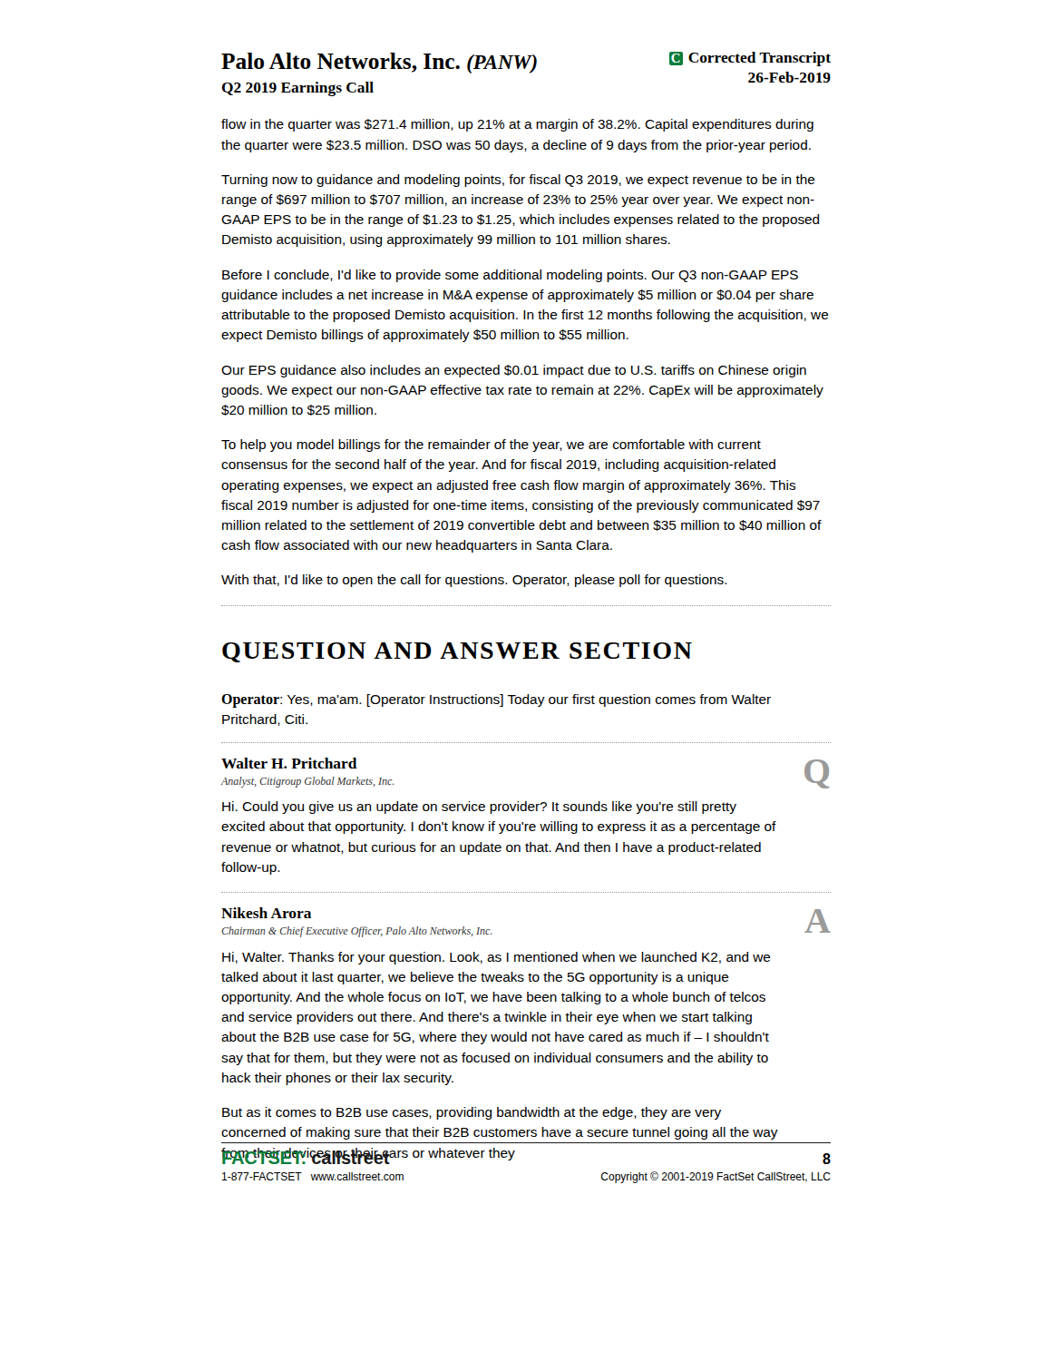Palo Alto Networks, Inc. (PANW)
Q2 2019 Earnings Call
CCorrected Transcript
26-Feb-2019
flow in the quarter was $271.4 million, up 21% at a margin of 38.2%. Capital expenditures during the quarter were $23.5 million. DSO was 50 days, a decline of 9 days from the prior-year period.
Turning now to guidance and modeling points, for fiscal Q3 2019, we expect revenue to be in the range of $697 million to $707 million, an increase of 23% to 25% year over year. We expect non-GAAP EPS to be in the range of $1.23 to $1.25, which includes expenses related to the proposed Demisto acquisition, using approximately 99 million to 101 million shares.
Before I conclude, I'd like to provide some additional modeling points. Our Q3 non-GAAP EPS guidance includes a net increase in M&A expense of approximately $5 million or $0.04 per share attributable to the proposed Demisto acquisition. In the first 12 months following the acquisition, we expect Demisto billings of approximately $50 million to $55 million.
Our EPS guidance also includes an expected $0.01 impact due to U.S. tariffs on Chinese origin goods. We expect our non-GAAP effective tax rate to remain at 22%. CapEx will be approximately $20 million to $25 million.
To help you model billings for the remainder of the year, we are comfortable with current consensus for the second half of the year. And for fiscal 2019, including acquisition-related operating expenses, we expect an adjusted free cash flow margin of approximately 36%. This fiscal 2019 number is adjusted for one-time items, consisting of the previously communicated $97 million related to the settlement of 2019 convertible debt and between $35 million to $40 million of cash flow associated with our new headquarters in Santa Clara.
With that, I'd like to open the call for questions. Operator, please poll for questions.
QUESTION AND ANSWER SECTION
Operator: Yes, ma'am. [Operator Instructions] Today our first question comes from Walter Pritchard, Citi.
Q
Walter H. Pritchard
Analyst, Citigroup Global Markets, Inc.
Hi. Could you give us an update on service provider? It sounds like you're still pretty excited about that opportunity. I don't know if you're willing to express it as a percentage of revenue or whatnot, but curious for an update on that. And then I have a product-related follow-up.
A
Nikesh Arora
Chairman & Chief Executive Officer, Palo Alto Networks, Inc.
Hi, Walter. Thanks for your question. Look, as I mentioned when we launched K2, and we talked about it last quarter, we believe the tweaks to the 5G opportunity is a unique opportunity. And the whole focus on IoT, we have been talking to a whole bunch of telcos and service providers out there. And there's a twinkle in their eye when we start talking about the B2B use case for 5G, where they would not have cared as much if – I shouldn't say that for them, but they were not as focused on individual consumers and the ability to hack their phones or their lax security.
But as it comes to B2B use cases, providing bandwidth at the edge, they are very concerned of making sure that their B2B customers have a secure tunnel going all the way from their devices or their cars or whatever they
FACTSET: callstreet
1-877-FACTSET www.callstreet.com
8
Copyright © 2001-2019 FactSet CallStreet, LLC